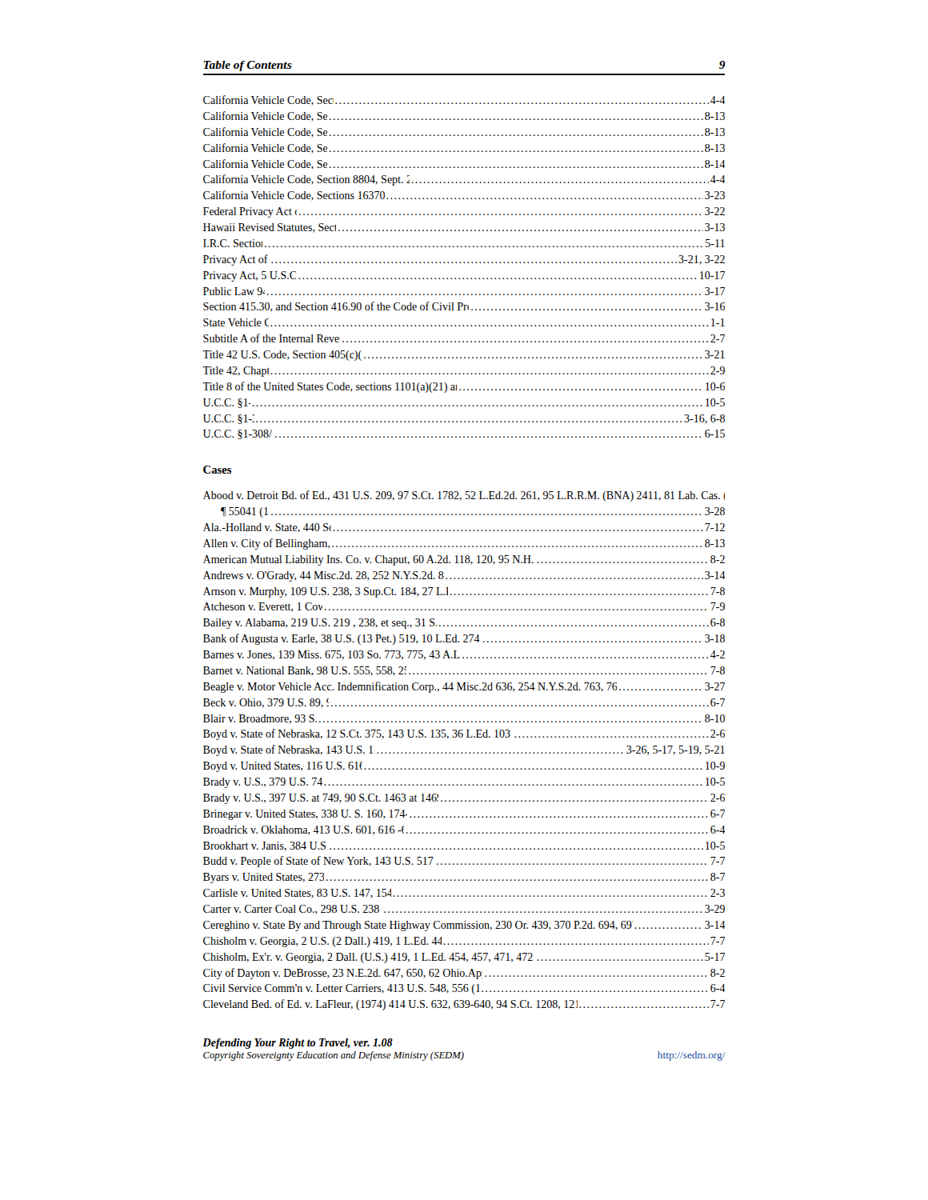Table of Contents
9
California Vehicle Code, Section 5201........................................................................................................................... 4-4
California Vehicle Code, Section 527............................................................................................................................. 8-13
California Vehicle Code, Section 590............................................................................................................................. 8-13
California Vehicle Code, Section 620............................................................................................................................. 8-13
California Vehicle Code, Section 670............................................................................................................................. 8-14
California Vehicle Code, Section 8804, Sept. 20, 2004....................................................................................... 4-4
California Vehicle Code, Sections 16370-16371............................................................................................. 3-23
Federal Privacy Act of 1974....................................................................................................................................... 3-22
Hawaii Revised Statutes, Section 271-1......................................................................................................................... 3-13
I.R.C. Section 162......................................................................................................................................................... 5-11
Privacy Act of 1974......................................................................................................................................... 3-21, 3-22
Privacy Act, 5 U.S.C. §552a....................................................................................................................................... 10-17
Public Law 94-202....................................................................................................................................................... 3-17
Section 415.30, and Section 416.90 of the Code of Civil Procedure................................................................. 3-16
State Vehicle Codes..................................................................................................................................................... 1-1
Subtitle A of the Internal Revenue Code....................................................................................................................... 2-7
Title 42 U.S. Code, Section 405(c)(2)(C)(i)....................................................................................................... 3-21
Title 42, Chapter 21..................................................................................................................................................... 2-9
Title 8 of the United States Code, sections 1101(a)(21) and 1452..................................................................... 10-6
U.C.C. §1-207............................................................................................................................................................. 10-5
U.C.C. §1-308......................................................................................................................................... 3-16, 6-8
U.C.C. §1-308/1-207................................................................................................................................................. 6-15
Cases
Abood v. Detroit Bd. of Ed., 431 U.S. 209, 97 S.Ct. 1782, 52 L.Ed.2d. 261, 95 L.R.R.M. (BNA) 2411, 81 Lab. Cas. (CCH) ¶ 55041 (1977)......................................................................................................................................................... 3-28
Ala.-Holland v. State, 440 So.2d. 1236............................................................................................................................. 7-12
Allen v. City of Bellingham, 163 P. 18............................................................................................................................. 8-13
American Mutual Liability Ins. Co. v. Chaput, 60 A.2d. 118, 120, 95 N.H. 200............................................. 8-2
Andrews v. O'Grady, 44 Misc.2d. 28, 252 N.Y.S.2d. 814, 817......................................................................... 3-14
Arnson v. Murphy, 109 U.S. 238, 3 Sup.Ct. 184, 27 L.Ed. 920......................................................................... 7-8
Atcheson v. Everett, 1 Cowp. 382......................................................................................................................... 7-9
Bailey v. Alabama, 219 U.S. 219 , 238, et seq., 31 S.Ct. 145............................................................................. 6-8
Bank of Augusta v. Earle, 38 U.S. (13 Pet.) 519, 10 L.Ed. 274 (1839)............................................................. 3-18
Barnes v. Jones, 139 Miss. 675, 103 So. 773, 775, 43 A.L.R. 673..................................................................... 4-2
Barnet v. National Bank, 98 U.S. 555, 558, 25 L.Ed. 212............................................................................................. 7-8
Beagle v. Motor Vehicle Acc. Indemnification Corp., 44 Misc.2d 636, 254 N.Y.S.2d. 763, 765..................... 3-27
Beck v. Ohio, 379 U.S. 89, 91 (1964)............................................................................................................................. 6-7
Blair v. Broadmore, 93 S.E. 532......................................................................................................................... 8-10
Boyd v. State of Nebraska, 12 S.Ct. 375, 143 U.S. 135, 36 L.Ed. 103 (1892)..................................................... 2-6
Boyd v. State of Nebraska, 143 U.S. 135 (1892)............................................................................. 3-26, 5-17, 5-19, 5-21
Boyd v. United States, 116 U.S. 616 (1886)....................................................................................................... 10-9
Brady v. U.S., 379 U.S. 742 (1970)............................................................................................................................. 10-5
Brady v. U.S., 397 U.S. at 749, 90 S.Ct. 1463 at 1469 (1970)............................................................................. 2-6
Brinegar v. United States, 338 U. S. 160, 174-176 (1949)............................................................................................. 6-7
Broadrick v. Oklahoma, 413 U.S. 601, 616 -617 (1973)............................................................................................. 6-4
Brookhart v. Janis, 384 U.S. 6 (1966)............................................................................................................................. 10-5
Budd v. People of State of New York, 143 U.S. 517 (1892)............................................................................. 7-7
Byars v. United States, 273 U.S. 28............................................................................................................................. 8-7
Carlisle v. United States, 83 U.S. 147, 154 (1973)............................................................................................. 2-3
Carter v. Carter Coal Co., 298 U.S. 238 (1936)............................................................................................. 3-29
Cereghino v. State By and Through State Highway Commission, 230 Or. 439, 370 P.2d. 694, 697................. 3-14
Chisholm v. Georgia, 2 U.S. (2 Dall.) 419, 1 L.Ed. 440 (1793)............................................................................. 7-7
Chisholm, Ex'r. v. Georgia, 2 Dall. (U.S.) 419, 1 L.Ed. 454, 457, 471, 472 (1794)............................................. 5-17
City of Dayton v. DeBrosse, 23 N.E.2d. 647, 650, 62 Ohio.App. 232............................................................. 8-2
Civil Service Comm'n v. Letter Carriers, 413 U.S. 548, 556 (1973)............................................................. 6-4
Cleveland Bed. of Ed. v. LaFleur, (1974) 414 U.S. 632, 639-640, 94 S.Ct. 1208, 1215.................................. 7-7
Defending Your Right to Travel, ver. 1.08
Copyright Sovereignty Education and Defense Ministry (SEDM)
http://sedm.org/